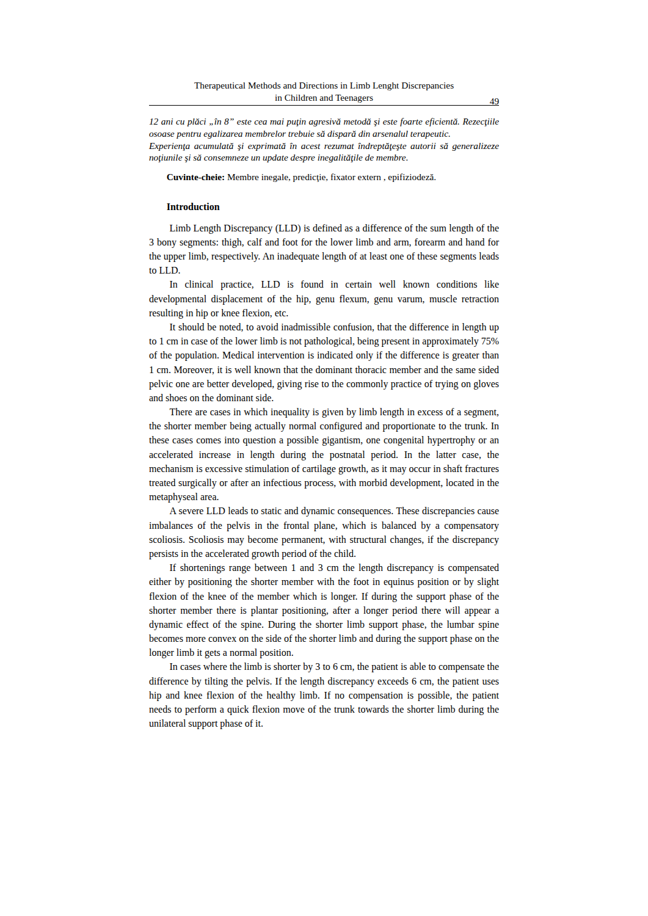Therapeutical Methods and Directions in Limb Lenght Discrepancies in Children and Teenagers
49
12 ani cu plăci „în 8” este cea mai puţin agresivă metodă şi este foarte eficientă. Rezecţiile osoase pentru egalizarea membrelor trebuie să dispară din arsenalul terapeutic.
Experienţa acumulată şi exprimată în acest rezumat îndreptăţeşte autorii să generalizeze noţiunile şi să consemneze un update despre inegalităţile de membre.
Cuvinte-cheie: Membre inegale, predicţie, fixator extern , epifiziodeză.
Introduction
Limb Length Discrepancy (LLD) is defined as a difference of the sum length of the 3 bony segments: thigh, calf and foot for the lower limb and arm, forearm and hand for the upper limb, respectively. An inadequate length of at least one of these segments leads to LLD.
In clinical practice, LLD is found in certain well known conditions like developmental displacement of the hip, genu flexum, genu varum, muscle retraction resulting in hip or knee flexion, etc.
It should be noted, to avoid inadmissible confusion, that the difference in length up to 1 cm in case of the lower limb is not pathological, being present in approximately 75% of the population. Medical intervention is indicated only if the difference is greater than 1 cm. Moreover, it is well known that the dominant thoracic member and the same sided pelvic one are better developed, giving rise to the commonly practice of trying on gloves and shoes on the dominant side.
There are cases in which inequality is given by limb length in excess of a segment, the shorter member being actually normal configured and proportionate to the trunk. In these cases comes into question a possible gigantism, one congenital hypertrophy or an accelerated increase in length during the postnatal period. In the latter case, the mechanism is excessive stimulation of cartilage growth, as it may occur in shaft fractures treated surgically or after an infectious process, with morbid development, located in the metaphyseal area.
A severe LLD leads to static and dynamic consequences. These discrepancies cause imbalances of the pelvis in the frontal plane, which is balanced by a compensatory scoliosis. Scoliosis may become permanent, with structural changes, if the discrepancy persists in the accelerated growth period of the child.
If shortenings range between 1 and 3 cm the length discrepancy is compensated either by positioning the shorter member with the foot in equinus position or by slight flexion of the knee of the member which is longer. If during the support phase of the shorter member there is plantar positioning, after a longer period there will appear a dynamic effect of the spine. During the shorter limb support phase, the lumbar spine becomes more convex on the side of the shorter limb and during the support phase on the longer limb it gets a normal position.
In cases where the limb is shorter by 3 to 6 cm, the patient is able to compensate the difference by tilting the pelvis. If the length discrepancy exceeds 6 cm, the patient uses hip and knee flexion of the healthy limb. If no compensation is possible, the patient needs to perform a quick flexion move of the trunk towards the shorter limb during the unilateral support phase of it.